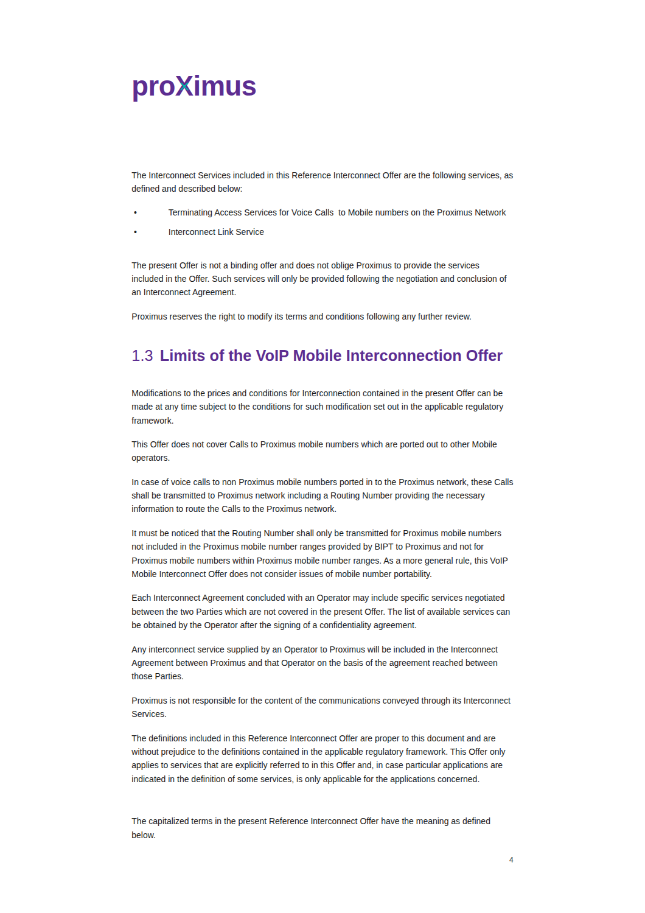proXimus
The Interconnect Services included in this Reference Interconnect Offer are the following services, as defined and described below:
• Terminating Access Services for Voice Calls to Mobile numbers on the Proximus Network
• Interconnect Link Service
The present Offer is not a binding offer and does not oblige Proximus to provide the services included in the Offer. Such services will only be provided following the negotiation and conclusion of an Interconnect Agreement.
Proximus reserves the right to modify its terms and conditions following any further review.
1.3 Limits of the VoIP Mobile Interconnection Offer
Modifications to the prices and conditions for Interconnection contained in the present Offer can be made at any time subject to the conditions for such modification set out in the applicable regulatory framework.
This Offer does not cover Calls to Proximus mobile numbers which are ported out to other Mobile operators.
In case of voice calls to non Proximus mobile numbers ported in to the Proximus network, these Calls shall be transmitted to Proximus network including a Routing Number providing the necessary information to route the Calls to the Proximus network.
It must be noticed that the Routing Number shall only be transmitted for Proximus mobile numbers not included in the Proximus mobile number ranges provided by BIPT to Proximus and not for Proximus mobile numbers within Proximus mobile number ranges. As a more general rule, this VoIP Mobile Interconnect Offer does not consider issues of mobile number portability.
Each Interconnect Agreement concluded with an Operator may include specific services negotiated between the two Parties which are not covered in the present Offer. The list of available services can be obtained by the Operator after the signing of a confidentiality agreement.
Any interconnect service supplied by an Operator to Proximus will be included in the Interconnect Agreement between Proximus and that Operator on the basis of the agreement reached between those Parties.
Proximus is not responsible for the content of the communications conveyed through its Interconnect Services.
The definitions included in this Reference Interconnect Offer are proper to this document and are without prejudice to the definitions contained in the applicable regulatory framework. This Offer only applies to services that are explicitly referred to in this Offer and, in case particular applications are indicated in the definition of some services, is only applicable for the applications concerned.
The capitalized terms in the present Reference Interconnect Offer have the meaning as defined below.
4